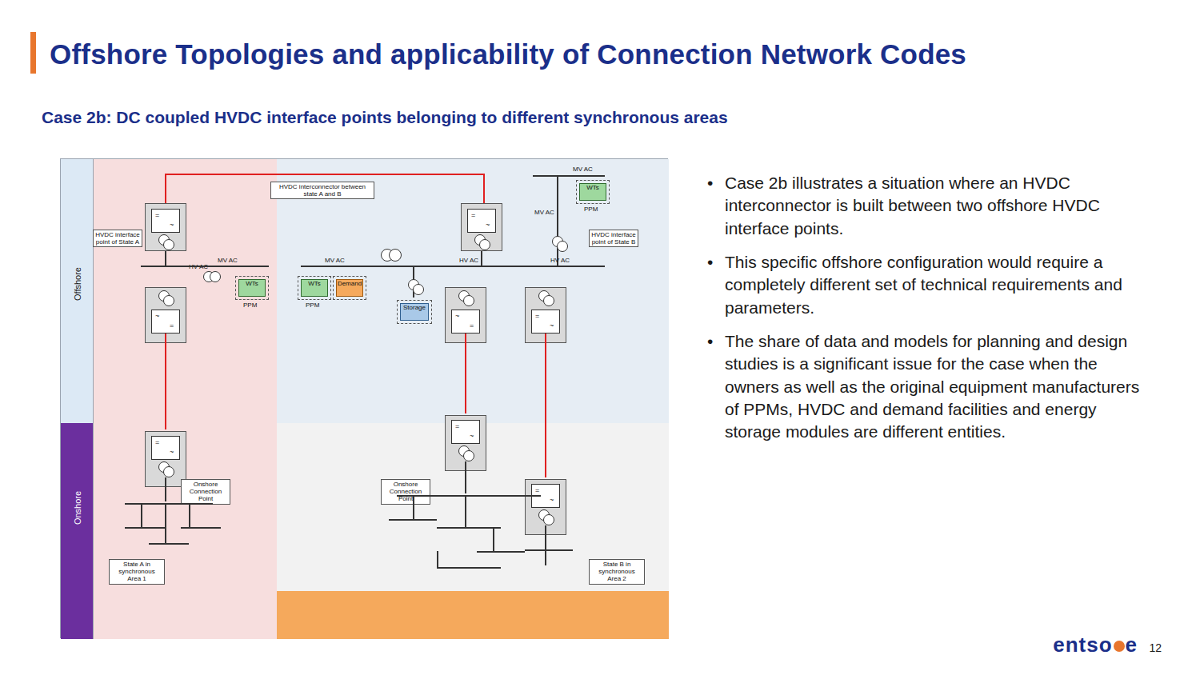Offshore Topologies and applicability of Connection Network Codes
Case 2b: DC coupled HVDC interface points belonging to different synchronous areas
Offshore
Onshore
HVDC interconnector between state A and B
=
~
HVDC interface point of State A
HV AC
~
=
MV AC
WTs
PPM
=
~
Onshore Connection Point
State A in synchronous Area 1
=
~
HV AC
MV AC
WTs
PPM
MV AC
HV AC
HVDC interface point of State B
=
~
~
=
Storage
MV AC
WTs
PPM
Demand
=
~
Onshore Connection Point
=
~
State B in synchronous Area 2
Case 2b illustrates a situation where an HVDC interconnector is built between two offshore HVDC interface points.
This specific offshore configuration would require a completely different set of technical requirements and parameters.
The share of data and models for planning and design studies is a significant issue for the case when the owners as well as the original equipment manufacturers of PPMs, HVDC and demand facilities and energy storage modules are different entities.
entso e
12